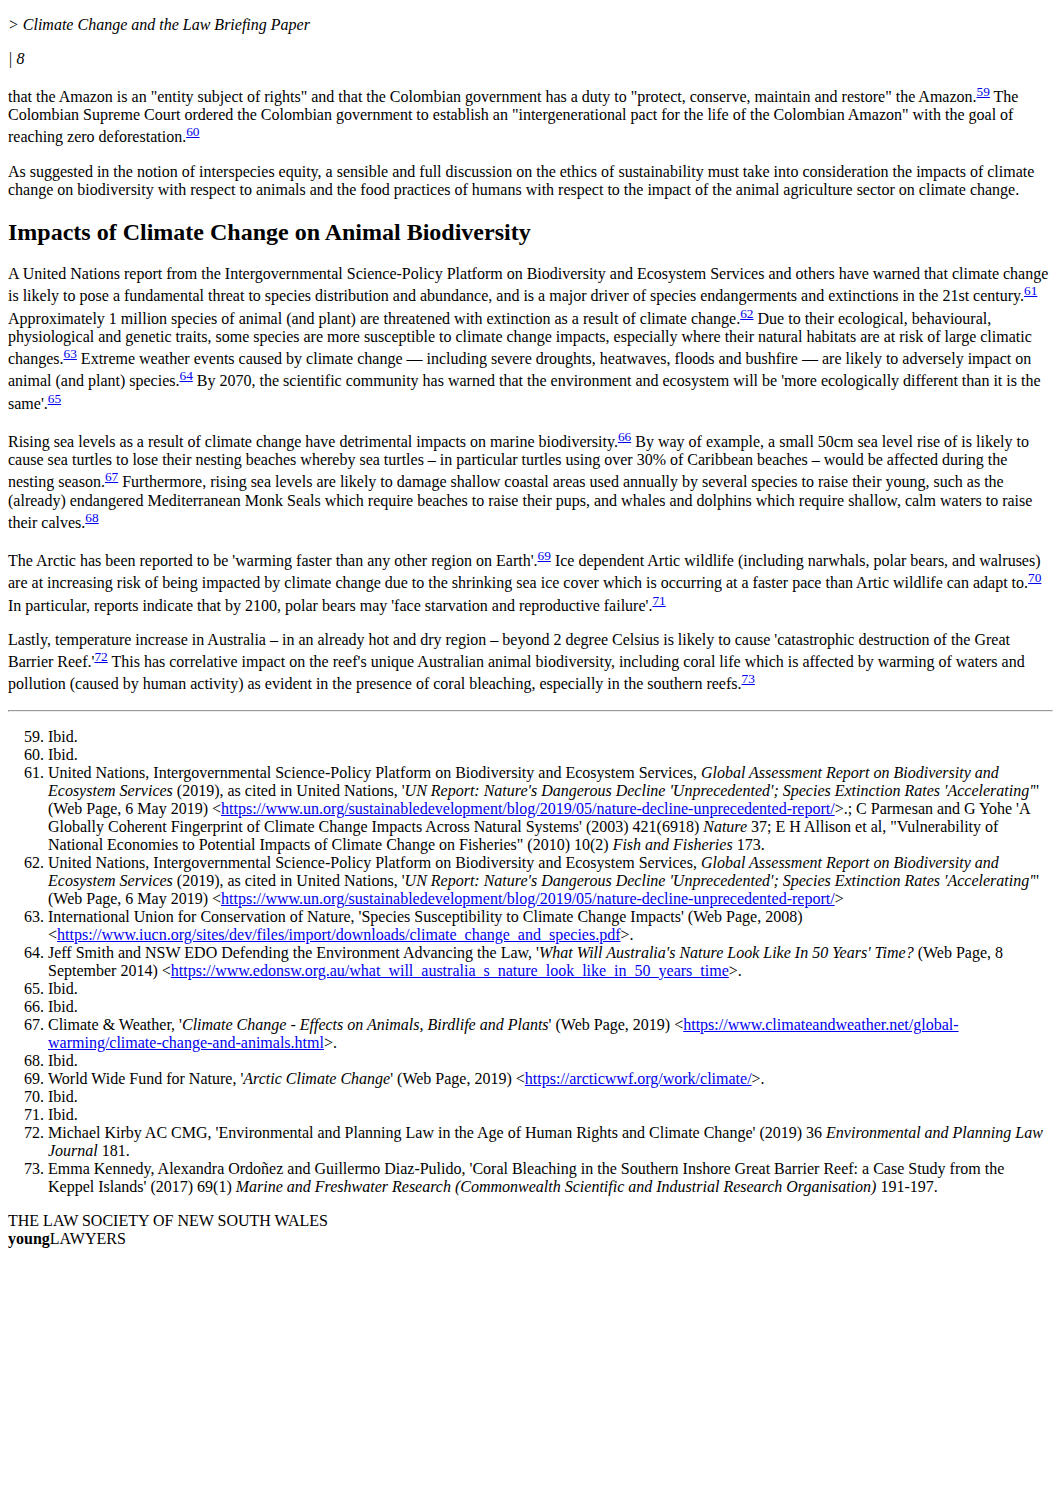> Climate Change and the Law Briefing Paper
| 8
that the Amazon is an "entity subject of rights" and that the Colombian government has a duty to "protect, conserve, maintain and restore" the Amazon.59 The Colombian Supreme Court ordered the Colombian government to establish an "intergenerational pact for the life of the Colombian Amazon" with the goal of reaching zero deforestation.60
As suggested in the notion of interspecies equity, a sensible and full discussion on the ethics of sustainability must take into consideration the impacts of climate change on biodiversity with respect to animals and the food practices of humans with respect to the impact of the animal agriculture sector on climate change.
Impacts of Climate Change on Animal Biodiversity
A United Nations report from the Intergovernmental Science-Policy Platform on Biodiversity and Ecosystem Services and others have warned that climate change is likely to pose a fundamental threat to species distribution and abundance, and is a major driver of species endangerments and extinctions in the 21st century.61 Approximately 1 million species of animal (and plant) are threatened with extinction as a result of climate change.62 Due to their ecological, behavioural, physiological and genetic traits, some species are more susceptible to climate change impacts, especially where their natural habitats are at risk of large climatic changes.63 Extreme weather events caused by climate change — including severe droughts, heatwaves, floods and bushfire — are likely to adversely impact on animal (and plant) species.64 By 2070, the scientific community has warned that the environment and ecosystem will be 'more ecologically different than it is the same'.65
Rising sea levels as a result of climate change have detrimental impacts on marine biodiversity.66 By way of example, a small 50cm sea level rise of is likely to cause sea turtles to lose their nesting beaches whereby sea turtles – in particular turtles using over 30% of Caribbean beaches – would be affected during the nesting season.67 Furthermore, rising sea levels are likely to damage shallow coastal areas used annually by several species to raise their young, such as the (already) endangered Mediterranean Monk Seals which require beaches to raise their pups, and whales and dolphins which require shallow, calm waters to raise their calves.68
The Arctic has been reported to be 'warming faster than any other region on Earth'.69 Ice dependent Artic wildlife (including narwhals, polar bears, and walruses) are at increasing risk of being impacted by climate change due to the shrinking sea ice cover which is occurring at a faster pace than Artic wildlife can adapt to.70 In particular, reports indicate that by 2100, polar bears may 'face starvation and reproductive failure'.71
Lastly, temperature increase in Australia – in an already hot and dry region – beyond 2 degree Celsius is likely to cause 'catastrophic destruction of the Great Barrier Reef.'72 This has correlative impact on the reef's unique Australian animal biodiversity, including coral life which is affected by warming of waters and pollution (caused by human activity) as evident in the presence of coral bleaching, especially in the southern reefs.73
Ibid.
Ibid.
United Nations, Intergovernmental Science-Policy Platform on Biodiversity and Ecosystem Services, Global Assessment Report on Biodiversity and Ecosystem Services (2019), as cited in United Nations, 'UN Report: Nature's Dangerous Decline 'Unprecedented'; Species Extinction Rates 'Accelerating'" (Web Page, 6 May 2019) <https://www.un.org/sustainabledevelopment/blog/2019/05/nature-decline-unprecedented-report/>.; C Parmesan and G Yohe 'A Globally Coherent Fingerprint of Climate Change Impacts Across Natural Systems' (2003) 421(6918) Nature 37; E H Allison et al, "Vulnerability of National Economies to Potential Impacts of Climate Change on Fisheries" (2010) 10(2) Fish and Fisheries 173.
United Nations, Intergovernmental Science-Policy Platform on Biodiversity and Ecosystem Services, Global Assessment Report on Biodiversity and Ecosystem Services (2019), as cited in United Nations, 'UN Report: Nature's Dangerous Decline 'Unprecedented'; Species Extinction Rates 'Accelerating'" (Web Page, 6 May 2019) <https://www.un.org/sustainabledevelopment/blog/2019/05/nature-decline-unprecedented-report/>
International Union for Conservation of Nature, 'Species Susceptibility to Climate Change Impacts' (Web Page, 2008) <https://www.iucn.org/sites/dev/files/import/downloads/climate_change_and_species.pdf>.
Jeff Smith and NSW EDO Defending the Environment Advancing the Law, 'What Will Australia's Nature Look Like In 50 Years' Time? (Web Page, 8 September 2014) <https://www.edonsw.org.au/what_will_australia_s_nature_look_like_in_50_years_time>.
Ibid.
Ibid.
Climate & Weather, 'Climate Change - Effects on Animals, Birdlife and Plants' (Web Page, 2019) <https://www.climateandweather.net/global-warming/climate-change-and-animals.html>.
Ibid.
World Wide Fund for Nature, 'Arctic Climate Change' (Web Page, 2019) <https://arcticwwf.org/work/climate/>.
Ibid.
Ibid.
Michael Kirby AC CMG, 'Environmental and Planning Law in the Age of Human Rights and Climate Change' (2019) 36 Environmental and Planning Law Journal 181.
Emma Kennedy, Alexandra Ordoñez and Guillermo Diaz-Pulido, 'Coral Bleaching in the Southern Inshore Great Barrier Reef: a Case Study from the Keppel Islands' (2017) 69(1) Marine and Freshwater Research (Commonwealth Scientific and Industrial Research Organisation) 191-197.
THE LAW SOCIETY OF NEW SOUTH WALES
young LAWYERS